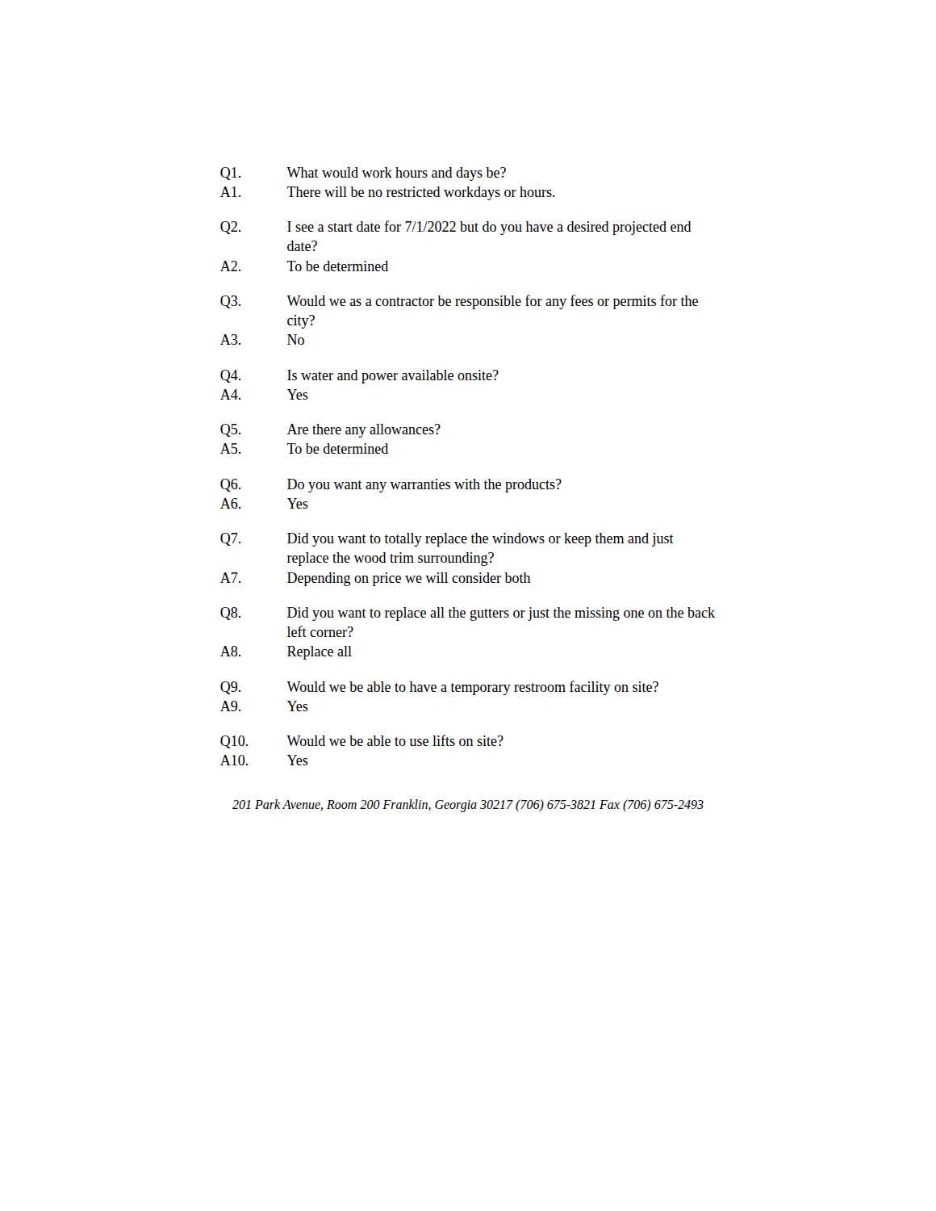Q1. What would work hours and days be?
A1. There will be no restricted workdays or hours.
Q2. I see a start date for 7/1/2022 but do you have a desired projected end date?
A2. To be determined
Q3. Would we as a contractor be responsible for any fees or permits for the city?
A3. No
Q4. Is water and power available onsite?
A4. Yes
Q5. Are there any allowances?
A5. To be determined
Q6. Do you want any warranties with the products?
A6. Yes
Q7. Did you want to totally replace the windows or keep them and just replace the wood trim surrounding?
A7. Depending on price we will consider both
Q8. Did you want to replace all the gutters or just the missing one on the back left corner?
A8. Replace all
Q9. Would we be able to have a temporary restroom facility on site?
A9. Yes
Q10. Would we be able to use lifts on site?
A10. Yes
201 Park Avenue, Room 200 Franklin, Georgia 30217 (706) 675-3821 Fax (706) 675-2493